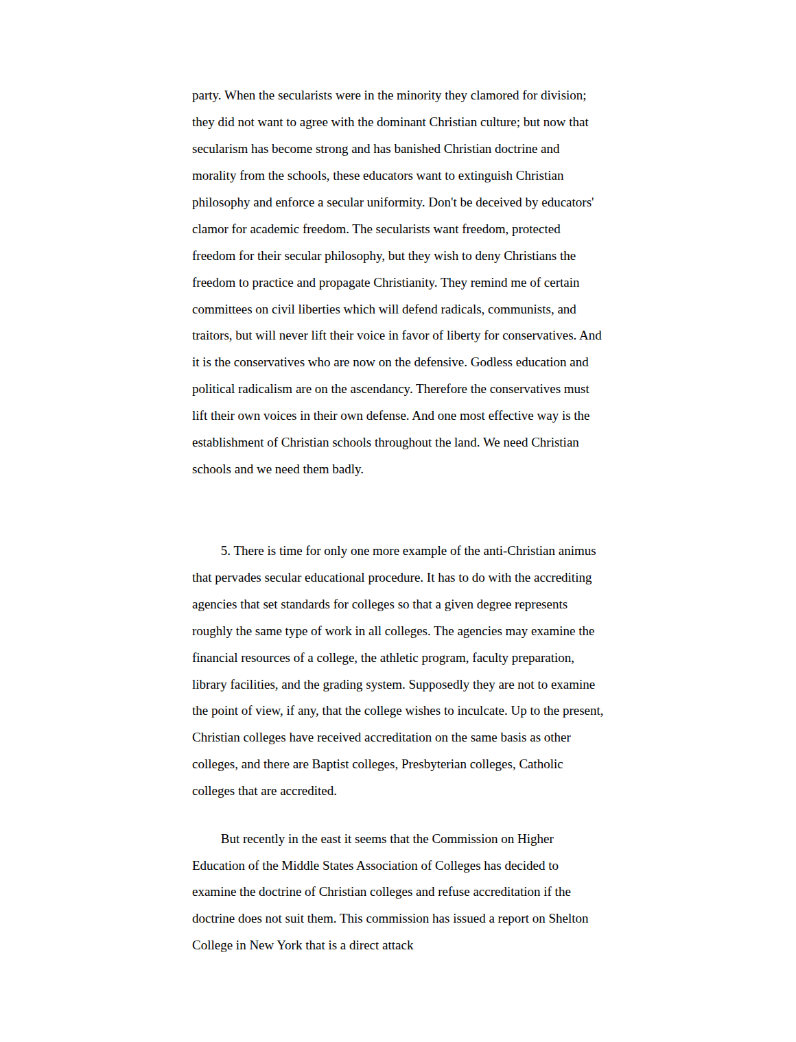party. When the secularists were in the minority they clamored for division; they did not want to agree with the dominant Christian culture; but now that secularism has become strong and has banished Christian doctrine and morality from the schools, these educators want to extinguish Christian philosophy and enforce a secular uniformity. Don't be deceived by educators' clamor for academic freedom. The secularists want freedom, protected freedom for their secular philosophy, but they wish to deny Christians the freedom to practice and propagate Christianity. They remind me of certain committees on civil liberties which will defend radicals, communists, and traitors, but will never lift their voice in favor of liberty for conservatives. And it is the conservatives who are now on the defensive. Godless education and political radicalism are on the ascendancy. Therefore the conservatives must lift their own voices in their own defense. And one most effective way is the establishment of Christian schools throughout the land. We need Christian schools and we need them badly.
5. There is time for only one more example of the anti-Christian animus that pervades secular educational procedure. It has to do with the accrediting agencies that set standards for colleges so that a given degree represents roughly the same type of work in all colleges. The agencies may examine the financial resources of a college, the athletic program, faculty preparation, library facilities, and the grading system. Supposedly they are not to examine the point of view, if any, that the college wishes to inculcate. Up to the present, Christian colleges have received accreditation on the same basis as other colleges, and there are Baptist colleges, Presbyterian colleges, Catholic colleges that are accredited.
But recently in the east it seems that the Commission on Higher Education of the Middle States Association of Colleges has decided to examine the doctrine of Christian colleges and refuse accreditation if the doctrine does not suit them. This commission has issued a report on Shelton College in New York that is a direct attack